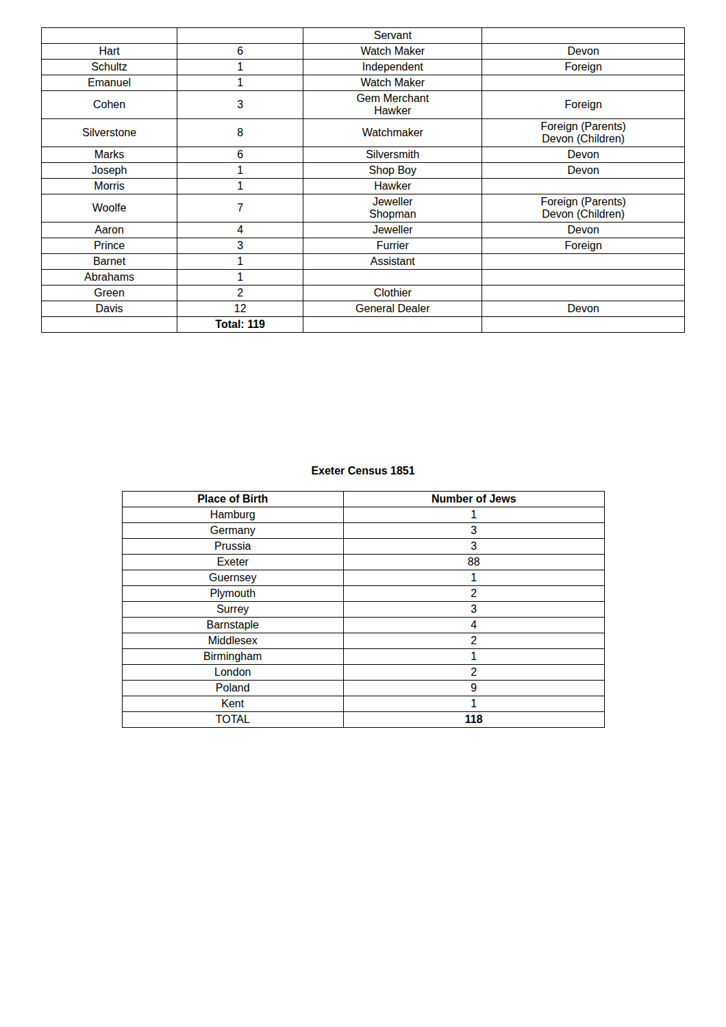| | | Servant | |
| Hart | 6 | Watch Maker | Devon |
| Schultz | 1 | Independent | Foreign |
| Emanuel | 1 | Watch Maker | |
| Cohen | 3 | Gem Merchant Hawker | Foreign |
| Silverstone | 8 | Watchmaker | Foreign (Parents) Devon (Children) |
| Marks | 6 | Silversmith | Devon |
| Joseph | 1 | Shop Boy | Devon |
| Morris | 1 | Hawker | |
| Woolfe | 7 | Jeweller Shopman | Foreign (Parents) Devon (Children) |
| Aaron | 4 | Jeweller | Devon |
| Prince | 3 | Furrier | Foreign |
| Barnet | 1 | Assistant | |
| Abrahams | 1 | | |
| Green | 2 | Clothier | |
| Davis | 12 | General Dealer | Devon |
| | Total: 119 | | |
Exeter Census 1851
| Place of Birth | Number of Jews |
| --- | --- |
| Hamburg | 1 |
| Germany | 3 |
| Prussia | 3 |
| Exeter | 88 |
| Guernsey | 1 |
| Plymouth | 2 |
| Surrey | 3 |
| Barnstaple | 4 |
| Middlesex | 2 |
| Birmingham | 1 |
| London | 2 |
| Poland | 9 |
| Kent | 1 |
| TOTAL | 118 |